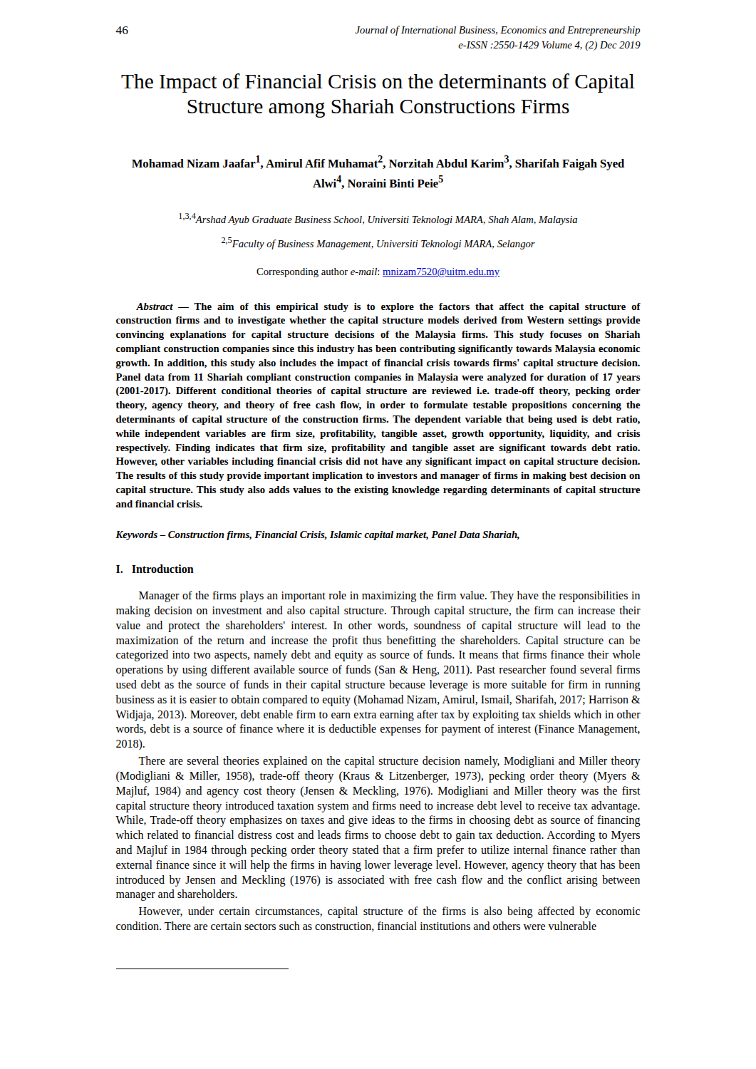46
Journal of International Business, Economics and Entrepreneurship
e-ISSN :2550-1429 Volume 4, (2) Dec 2019
The Impact of Financial Crisis on the determinants of Capital Structure among Shariah Constructions Firms
Mohamad Nizam Jaafar1, Amirul Afif Muhamat2, Norzitah Abdul Karim3, Sharifah Faigah Syed Alwi4, Noraini Binti Peie5
1,3,4Arshad Ayub Graduate Business School, Universiti Teknologi MARA, Shah Alam, Malaysia
2,5Faculty of Business Management, Universiti Teknologi MARA, Selangor
Corresponding author e-mail: mnizam7520@uitm.edu.my
Abstract — The aim of this empirical study is to explore the factors that affect the capital structure of construction firms and to investigate whether the capital structure models derived from Western settings provide convincing explanations for capital structure decisions of the Malaysia firms. This study focuses on Shariah compliant construction companies since this industry has been contributing significantly towards Malaysia economic growth. In addition, this study also includes the impact of financial crisis towards firms' capital structure decision. Panel data from 11 Shariah compliant construction companies in Malaysia were analyzed for duration of 17 years (2001-2017). Different conditional theories of capital structure are reviewed i.e. trade-off theory, pecking order theory, agency theory, and theory of free cash flow, in order to formulate testable propositions concerning the determinants of capital structure of the construction firms. The dependent variable that being used is debt ratio, while independent variables are firm size, profitability, tangible asset, growth opportunity, liquidity, and crisis respectively. Finding indicates that firm size, profitability and tangible asset are significant towards debt ratio. However, other variables including financial crisis did not have any significant impact on capital structure decision. The results of this study provide important implication to investors and manager of firms in making best decision on capital structure. This study also adds values to the existing knowledge regarding determinants of capital structure and financial crisis.
Keywords – Construction firms, Financial Crisis, Islamic capital market, Panel Data Shariah,
I. Introduction
Manager of the firms plays an important role in maximizing the firm value. They have the responsibilities in making decision on investment and also capital structure. Through capital structure, the firm can increase their value and protect the shareholders' interest. In other words, soundness of capital structure will lead to the maximization of the return and increase the profit thus benefitting the shareholders. Capital structure can be categorized into two aspects, namely debt and equity as source of funds. It means that firms finance their whole operations by using different available source of funds (San & Heng, 2011). Past researcher found several firms used debt as the source of funds in their capital structure because leverage is more suitable for firm in running business as it is easier to obtain compared to equity (Mohamad Nizam, Amirul, Ismail, Sharifah, 2017; Harrison & Widjaja, 2013). Moreover, debt enable firm to earn extra earning after tax by exploiting tax shields which in other words, debt is a source of finance where it is deductible expenses for payment of interest (Finance Management, 2018).
There are several theories explained on the capital structure decision namely, Modigliani and Miller theory (Modigliani & Miller, 1958), trade-off theory (Kraus & Litzenberger, 1973), pecking order theory (Myers & Majluf, 1984) and agency cost theory (Jensen & Meckling, 1976). Modigliani and Miller theory was the first capital structure theory introduced taxation system and firms need to increase debt level to receive tax advantage. While, Trade-off theory emphasizes on taxes and give ideas to the firms in choosing debt as source of financing which related to financial distress cost and leads firms to choose debt to gain tax deduction. According to Myers and Majluf in 1984 through pecking order theory stated that a firm prefer to utilize internal finance rather than external finance since it will help the firms in having lower leverage level. However, agency theory that has been introduced by Jensen and Meckling (1976) is associated with free cash flow and the conflict arising between manager and shareholders.
However, under certain circumstances, capital structure of the firms is also being affected by economic condition. There are certain sectors such as construction, financial institutions and others were vulnerable